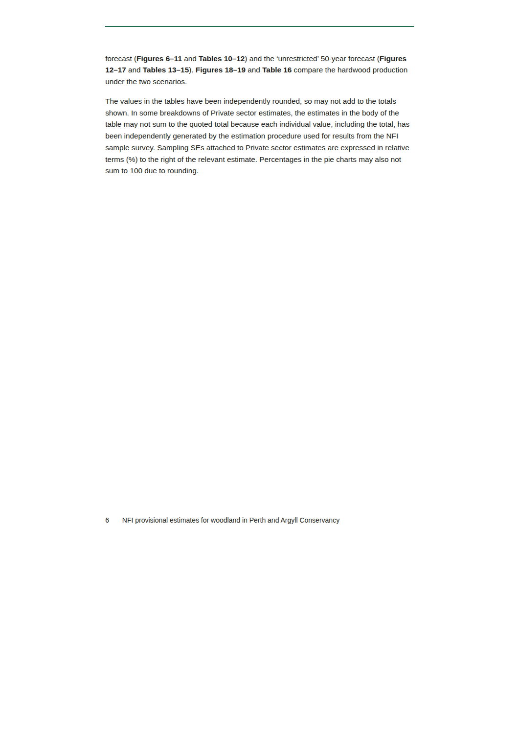forecast (Figures 6–11 and Tables 10–12) and the ‘unrestricted’ 50-year forecast (Figures 12–17 and Tables 13–15). Figures 18–19 and Table 16 compare the hardwood production under the two scenarios.
The values in the tables have been independently rounded, so may not add to the totals shown. In some breakdowns of Private sector estimates, the estimates in the body of the table may not sum to the quoted total because each individual value, including the total, has been independently generated by the estimation procedure used for results from the NFI sample survey. Sampling SEs attached to Private sector estimates are expressed in relative terms (%) to the right of the relevant estimate. Percentages in the pie charts may also not sum to 100 due to rounding.
6 NFI provisional estimates for woodland in Perth and Argyll Conservancy